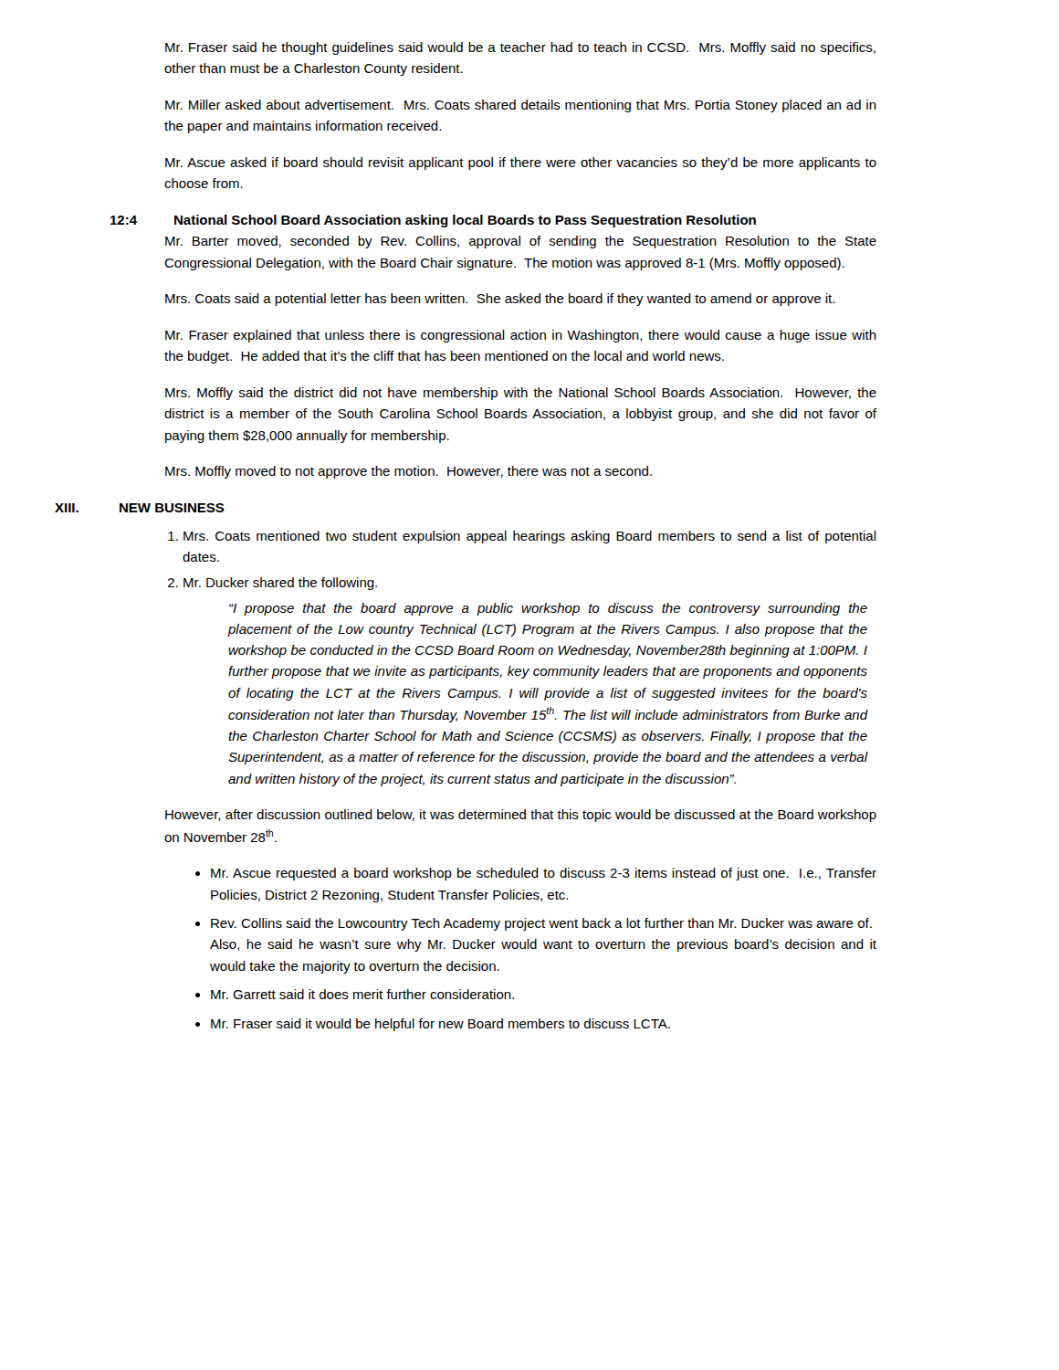Mr. Fraser said he thought guidelines said would be a teacher had to teach in CCSD. Mrs. Moffly said no specifics, other than must be a Charleston County resident.
Mr. Miller asked about advertisement. Mrs. Coats shared details mentioning that Mrs. Portia Stoney placed an ad in the paper and maintains information received.
Mr. Ascue asked if board should revisit applicant pool if there were other vacancies so they’d be more applicants to choose from.
12:4 National School Board Association asking local Boards to Pass Sequestration Resolution
Mr. Barter moved, seconded by Rev. Collins, approval of sending the Sequestration Resolution to the State Congressional Delegation, with the Board Chair signature. The motion was approved 8-1 (Mrs. Moffly opposed).
Mrs. Coats said a potential letter has been written. She asked the board if they wanted to amend or approve it.
Mr. Fraser explained that unless there is congressional action in Washington, there would cause a huge issue with the budget. He added that it’s the cliff that has been mentioned on the local and world news.
Mrs. Moffly said the district did not have membership with the National School Boards Association. However, the district is a member of the South Carolina School Boards Association, a lobbyist group, and she did not favor of paying them $28,000 annually for membership.
Mrs. Moffly moved to not approve the motion. However, there was not a second.
XIII. NEW BUSINESS
Mrs. Coats mentioned two student expulsion appeal hearings asking Board members to send a list of potential dates.
Mr. Ducker shared the following.
“I propose that the board approve a public workshop to discuss the controversy surrounding the placement of the Low country Technical (LCT) Program at the Rivers Campus. I also propose that the workshop be conducted in the CCSD Board Room on Wednesday, November28th beginning at 1:00PM. I further propose that we invite as participants, key community leaders that are proponents and opponents of locating the LCT at the Rivers Campus. I will provide a list of suggested invitees for the board's consideration not later than Thursday, November 15th. The list will include administrators from Burke and the Charleston Charter School for Math and Science (CCSMS) as observers. Finally, I propose that the Superintendent, as a matter of reference for the discussion, provide the board and the attendees a verbal and written history of the project, its current status and participate in the discussion”.
However, after discussion outlined below, it was determined that this topic would be discussed at the Board workshop on November 28th.
Mr. Ascue requested a board workshop be scheduled to discuss 2-3 items instead of just one. I.e., Transfer Policies, District 2 Rezoning, Student Transfer Policies, etc.
Rev. Collins said the Lowcountry Tech Academy project went back a lot further than Mr. Ducker was aware of. Also, he said he wasn’t sure why Mr. Ducker would want to overturn the previous board’s decision and it would take the majority to overturn the decision.
Mr. Garrett said it does merit further consideration.
Mr. Fraser said it would be helpful for new Board members to discuss LCTA.